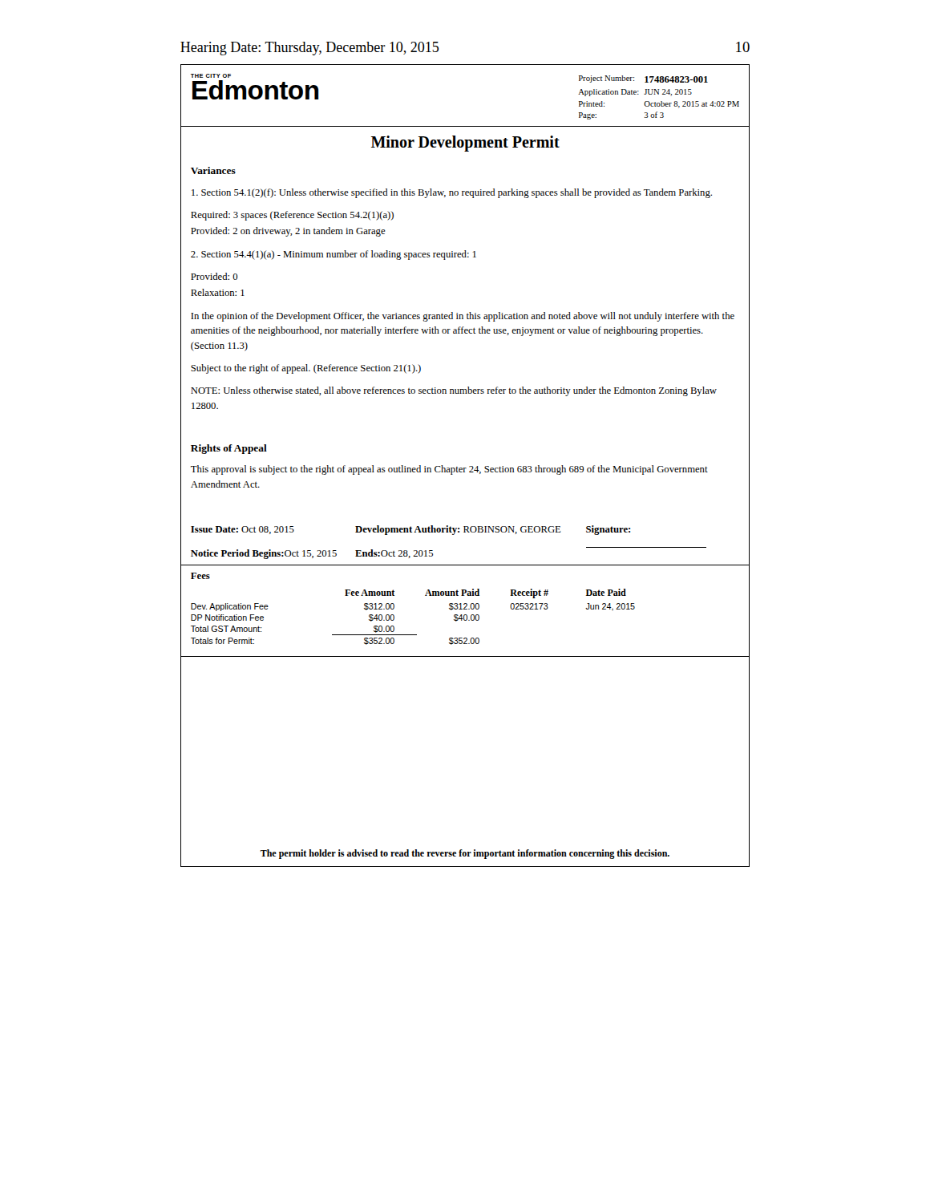Hearing Date: Thursday, December 10, 2015
10
THE CITY OF Edmonton
| Project Number: | 174864823-001 |
| Application Date: | JUN 24, 2015 |
| Printed: | October 8, 2015 at 4:02 PM |
| Page: | 3 of 3 |
Minor Development Permit
Variances
1. Section 54.1(2)(f): Unless otherwise specified in this Bylaw, no required parking spaces shall be provided as Tandem Parking.
Required: 3 spaces (Reference Section 54.2(1)(a))
Provided: 2 on driveway, 2 in tandem in Garage
2. Section 54.4(1)(a) - Minimum number of loading spaces required: 1
Provided: 0
Relaxation: 1
In the opinion of the Development Officer, the variances granted in this application and noted above will not unduly interfere with the amenities of the neighbourhood, nor materially interfere with or affect the use, enjoyment or value of neighbouring properties. (Section 11.3)
Subject to the right of appeal. (Reference Section 21(1).)
NOTE: Unless otherwise stated, all above references to section numbers refer to the authority under the Edmonton Zoning Bylaw 12800.
Rights of Appeal
This approval is subject to the right of appeal as outlined in Chapter 24, Section 683 through 689 of the Municipal Government Amendment Act.
Issue Date: Oct 08, 2015
Development Authority: ROBINSON, GEORGE
Signature:
Notice Period Begins: Oct 15, 2015
Ends: Oct 28, 2015
Fees
| | Fee Amount | Amount Paid | Receipt # | Date Paid |
| --- | --- | --- | --- | --- |
| Dev. Application Fee | $312.00 | $312.00 | 02532173 | Jun 24, 2015 |
| DP Notification Fee | $40.00 | $40.00 | | |
| Total GST Amount: | $0.00 | | | |
| Totals for Permit: | $352.00 | $352.00 | | |
The permit holder is advised to read the reverse for important information concerning this decision.